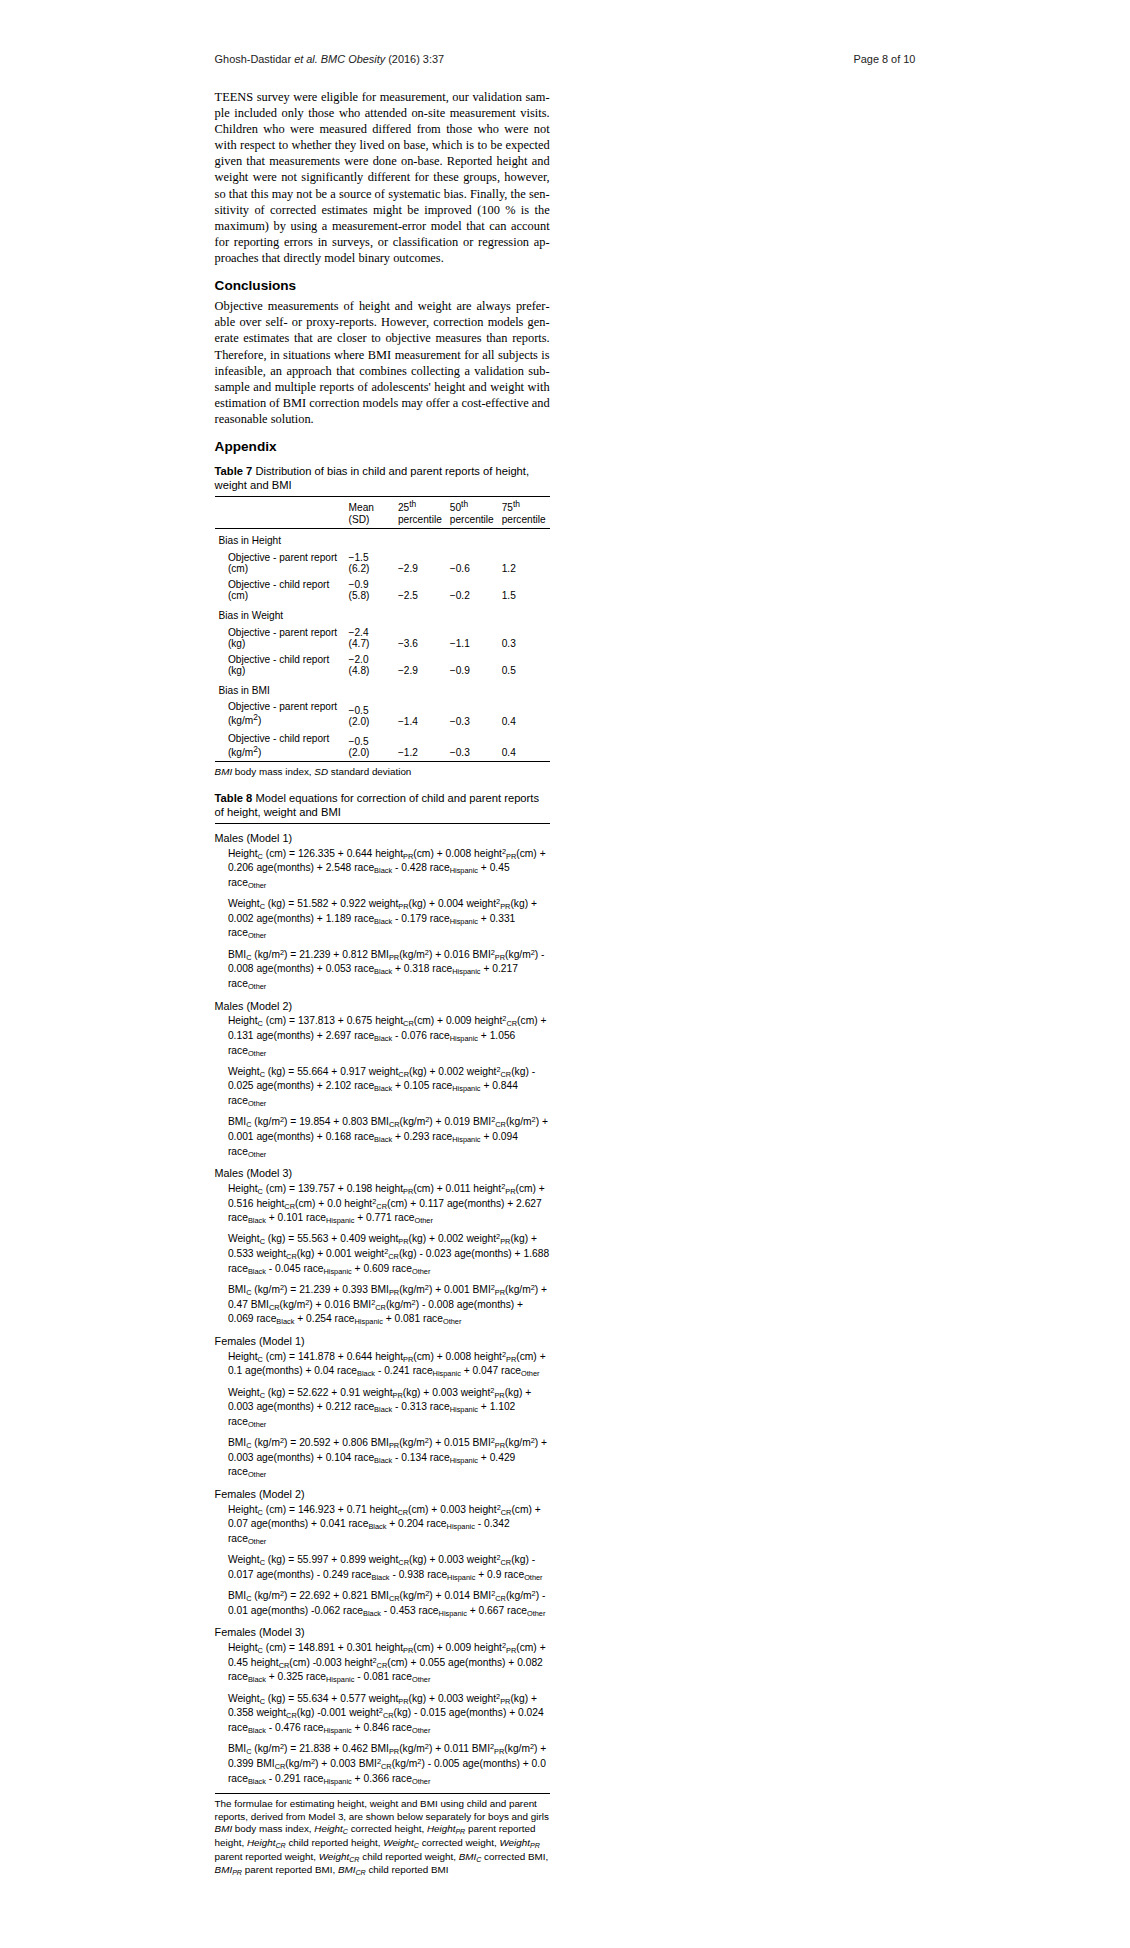Ghosh-Dastidar et al. BMC Obesity (2016) 3:37
Page 8 of 10
TEENS survey were eligible for measurement, our validation sample included only those who attended on-site measurement visits. Children who were measured differed from those who were not with respect to whether they lived on base, which is to be expected given that measurements were done on-base. Reported height and weight were not significantly different for these groups, however, so that this may not be a source of systematic bias. Finally, the sensitivity of corrected estimates might be improved (100 % is the maximum) by using a measurement-error model that can account for reporting errors in surveys, or classification or regression approaches that directly model binary outcomes.
Conclusions
Objective measurements of height and weight are always preferable over self- or proxy-reports. However, correction models generate estimates that are closer to objective measures than reports. Therefore, in situations where BMI measurement for all subjects is infeasible, an approach that combines collecting a validation sub-sample and multiple reports of adolescents' height and weight with estimation of BMI correction models may offer a cost-effective and reasonable solution.
Appendix
Table 7 Distribution of bias in child and parent reports of height, weight and BMI
| | Mean (SD) | 25 th percentile | 50 th percentile | 75 th percentile |
| --- | --- | --- | --- | --- |
| Bias in Height |
| Objective - parent report (cm) | −1.5 (6.2) | −2.9 | −0.6 | 1.2 |
| Objective - child report (cm) | −0.9 (5.8) | −2.5 | −0.2 | 1.5 |
| Bias in Weight |
| Objective - parent report (kg) | −2.4 (4.7) | −3.6 | −1.1 | 0.3 |
| Objective - child report (kg) | −2.0 (4.8) | −2.9 | −0.9 | 0.5 |
| Bias in BMI |
| Objective - parent report (kg/m 2 ) | −0.5 (2.0) | −1.4 | −0.3 | 0.4 |
| Objective - child report (kg/m 2 ) | −0.5 (2.0) | −1.2 | −0.3 | 0.4 |
BMI body mass index, SD standard deviation
Table 8 Model equations for correction of child and parent reports of height, weight and BMI
Males (Model 1)
HeightC (cm) = 126.335 + 0.644 heightPR(cm) + 0.008 height2PR(cm) + 0.206 age(months) + 2.548 raceBlack - 0.428 raceHispanic + 0.45 raceOther
WeightC (kg) = 51.582 + 0.922 weightPR(kg) + 0.004 weight2PR(kg) + 0.002 age(months) + 1.189 raceBlack - 0.179 raceHispanic + 0.331 raceOther
BMIC (kg/m2) = 21.239 + 0.812 BMIPR(kg/m2) + 0.016 BMI2PR(kg/m2) - 0.008 age(months) + 0.053 raceBlack + 0.318 raceHispanic + 0.217 raceOther
Males (Model 2)
HeightC (cm) = 137.813 + 0.675 heightCR(cm) + 0.009 height2CR(cm) + 0.131 age(months) + 2.697 raceBlack - 0.076 raceHispanic + 1.056 raceOther
WeightC (kg) = 55.664 + 0.917 weightCR(kg) + 0.002 weight2CR(kg) - 0.025 age(months) + 2.102 raceBlack + 0.105 raceHispanic + 0.844 raceOther
BMIC (kg/m2) = 19.854 + 0.803 BMICR(kg/m2) + 0.019 BMI2CR(kg/m2) + 0.001 age(months) + 0.168 raceBlack + 0.293 raceHispanic + 0.094 raceOther
Males (Model 3)
HeightC (cm) = 139.757 + 0.198 heightPR(cm) + 0.011 height2PR(cm) + 0.516 heightCR(cm) + 0.0 height2CR(cm) + 0.117 age(months) + 2.627 raceBlack + 0.101 raceHispanic + 0.771 raceOther
WeightC (kg) = 55.563 + 0.409 weightPR(kg) + 0.002 weight2PR(kg) + 0.533 weightCR(kg) + 0.001 weight2CR(kg) - 0.023 age(months) + 1.688 raceBlack - 0.045 raceHispanic + 0.609 raceOther
BMIC (kg/m2) = 21.239 + 0.393 BMIPR(kg/m2) + 0.001 BMI2PR(kg/m2) + 0.47 BMICR(kg/m2) + 0.016 BMI2CR(kg/m2) - 0.008 age(months) + 0.069 raceBlack + 0.254 raceHispanic + 0.081 raceOther
Females (Model 1)
HeightC (cm) = 141.878 + 0.644 heightPR(cm) + 0.008 height2PR(cm) + 0.1 age(months) + 0.04 raceBlack - 0.241 raceHispanic + 0.047 raceOther
WeightC (kg) = 52.622 + 0.91 weightPR(kg) + 0.003 weight2PR(kg) + 0.003 age(months) + 0.212 raceBlack - 0.313 raceHispanic + 1.102 raceOther
BMIC (kg/m2) = 20.592 + 0.806 BMIPR(kg/m2) + 0.015 BMI2PR(kg/m2) + 0.003 age(months) + 0.104 raceBlack - 0.134 raceHispanic + 0.429 raceOther
Females (Model 2)
HeightC (cm) = 146.923 + 0.71 heightCR(cm) + 0.003 height2CR(cm) + 0.07 age(months) + 0.041 raceBlack + 0.204 raceHispanic - 0.342 raceOther
WeightC (kg) = 55.997 + 0.899 weightCR(kg) + 0.003 weight2CR(kg) - 0.017 age(months) - 0.249 raceBlack - 0.938 raceHispanic + 0.9 raceOther
BMIC (kg/m2) = 22.692 + 0.821 BMICR(kg/m2) + 0.014 BMI2CR(kg/m2) - 0.01 age(months) -0.062 raceBlack - 0.453 raceHispanic + 0.667 raceOther
Females (Model 3)
HeightC (cm) = 148.891 + 0.301 heightPR(cm) + 0.009 height2PR(cm) + 0.45 heightCR(cm) -0.003 height2CR(cm) + 0.055 age(months) + 0.082 raceBlack + 0.325 raceHispanic - 0.081 raceOther
WeightC (kg) = 55.634 + 0.577 weightPR(kg) + 0.003 weight2PR(kg) + 0.358 weightCR(kg) -0.001 weight2CR(kg) - 0.015 age(months) + 0.024 raceBlack - 0.476 raceHispanic + 0.846 raceOther
BMIC (kg/m2) = 21.838 + 0.462 BMIPR(kg/m2) + 0.011 BMI2PR(kg/m2) + 0.399 BMICR(kg/m2) + 0.003 BMI2CR(kg/m2) - 0.005 age(months) + 0.0 raceBlack - 0.291 raceHispanic + 0.366 raceOther
The formulae for estimating height, weight and BMI using child and parent reports, derived from Model 3, are shown below separately for boys and girls BMI body mass index, HeightC corrected height, HeightPR parent reported height, HeightCR child reported height, WeightC corrected weight, WeightPR parent reported weight, WeightCR child reported weight, BMIC corrected BMI, BMIPR parent reported BMI, BMICR child reported BMI